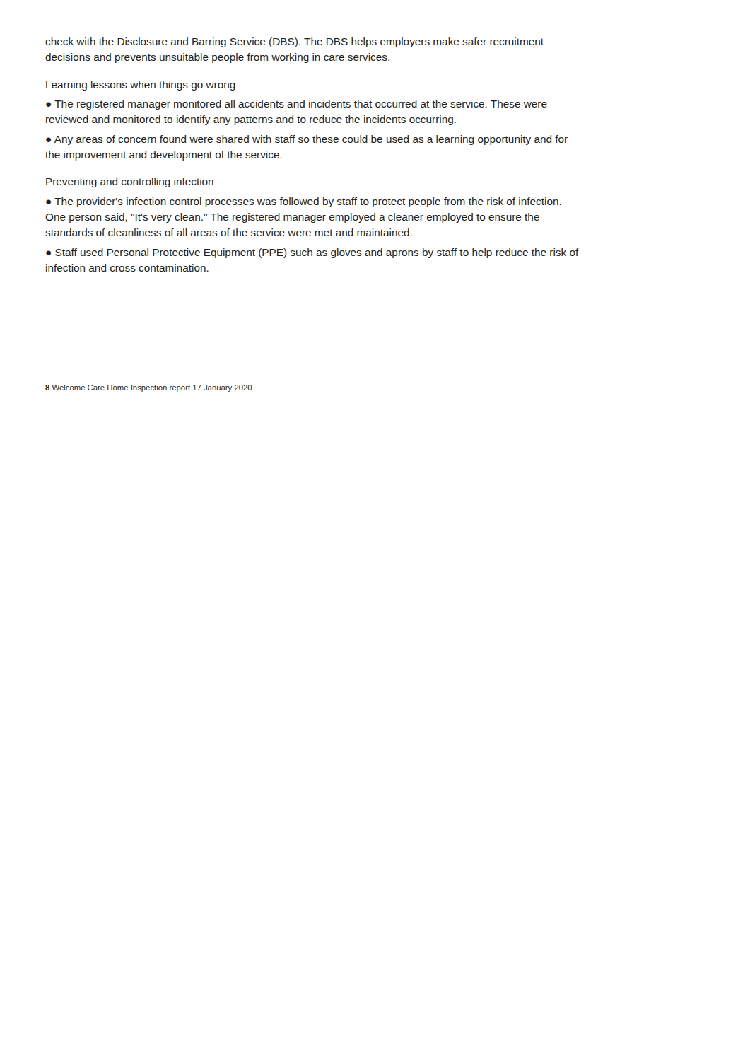check with the Disclosure and Barring Service (DBS). The DBS helps employers make safer recruitment decisions and prevents unsuitable people from working in care services.
Learning lessons when things go wrong
● The registered manager monitored all accidents and incidents that occurred at the service. These were reviewed and monitored to identify any patterns and to reduce the incidents occurring.
● Any areas of concern found were shared with staff so these could be used as a learning opportunity and for the improvement and development of the service.
Preventing and controlling infection
● The provider's infection control processes was followed by staff to protect people from the risk of infection. One person said, "It's very clean." The registered manager employed a cleaner employed to ensure the standards of cleanliness of all areas of the service were met and maintained.
● Staff used Personal Protective Equipment (PPE) such as gloves and aprons by staff to help reduce the risk of infection and cross contamination.
8 Welcome Care Home Inspection report 17 January 2020